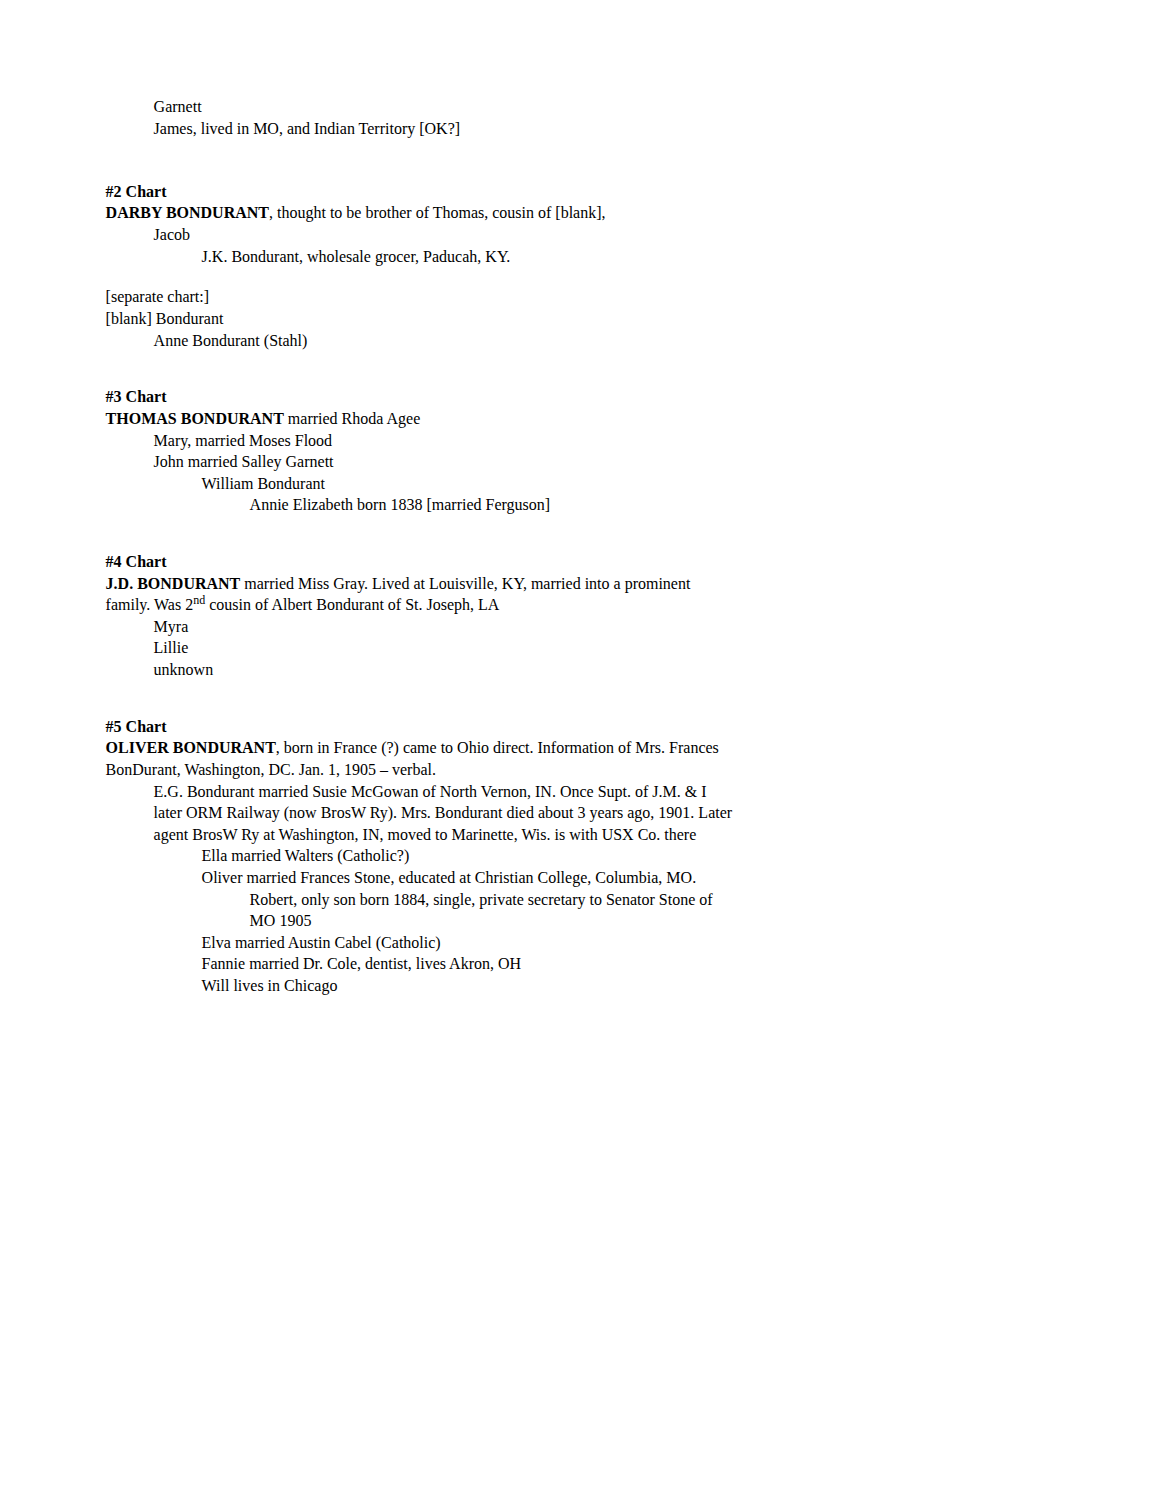Garnett
James, lived in MO, and Indian Territory [OK?]
#2 Chart
DARBY BONDURANT, thought to be brother of Thomas, cousin of [blank],
Jacob
J.K. Bondurant, wholesale grocer, Paducah, KY.
[separate chart:]
[blank] Bondurant
Anne Bondurant (Stahl)
#3 Chart
THOMAS BONDURANT married Rhoda Agee
Mary, married Moses Flood
John married Salley Garnett
William Bondurant
Annie Elizabeth born 1838 [married Ferguson]
#4 Chart
J.D. BONDURANT married Miss Gray. Lived at Louisville, KY, married into a prominent
family. Was 2nd cousin of Albert Bondurant of St. Joseph, LA
Myra
Lillie
unknown
#5 Chart
OLIVER BONDURANT, born in France (?) came to Ohio direct. Information of Mrs. Frances
BonDurant, Washington, DC. Jan. 1, 1905 – verbal.
E.G. Bondurant married Susie McGowan of North Vernon, IN. Once Supt. of J.M. & I
later ORM Railway (now BrosW Ry). Mrs. Bondurant died about 3 years ago, 1901. Later
agent BrosW Ry at Washington, IN, moved to Marinette, Wis. is with USX Co. there
Ella married Walters (Catholic?)
Oliver married Frances Stone, educated at Christian College, Columbia, MO.
Robert, only son born 1884, single, private secretary to Senator Stone of
MO 1905
Elva married Austin Cabel (Catholic)
Fannie married Dr. Cole, dentist, lives Akron, OH
Will lives in Chicago